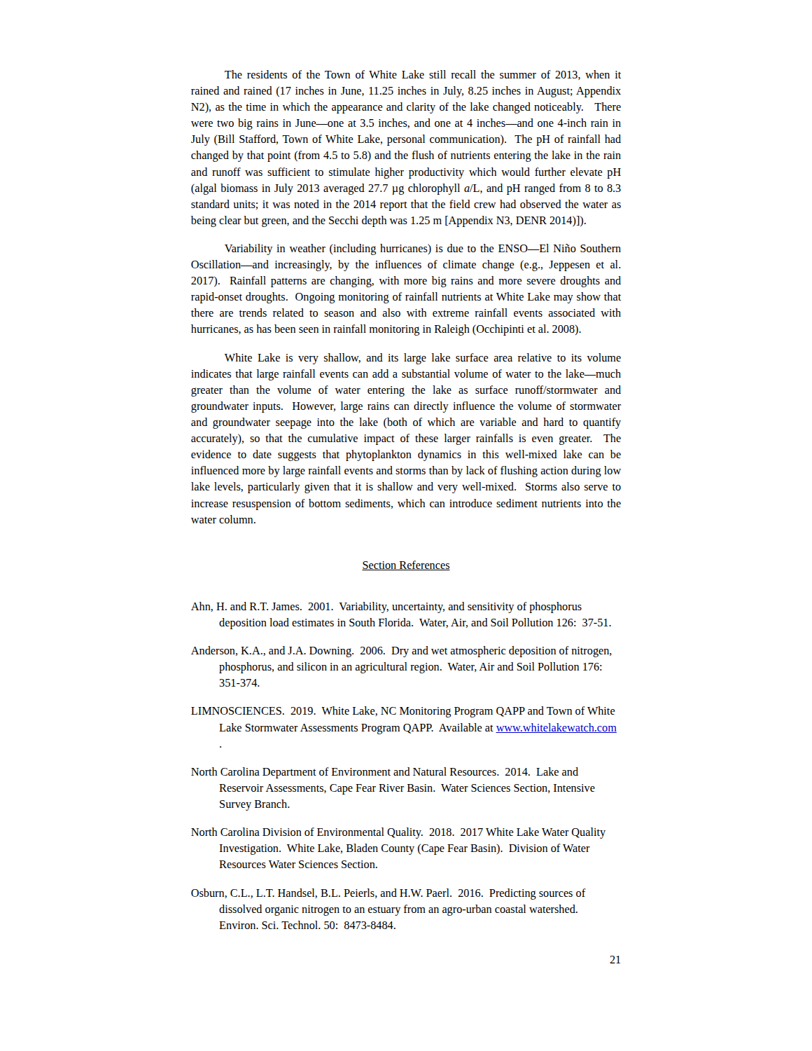The residents of the Town of White Lake still recall the summer of 2013, when it rained and rained (17 inches in June, 11.25 inches in July, 8.25 inches in August; Appendix N2), as the time in which the appearance and clarity of the lake changed noticeably. There were two big rains in June—one at 3.5 inches, and one at 4 inches—and one 4-inch rain in July (Bill Stafford, Town of White Lake, personal communication). The pH of rainfall had changed by that point (from 4.5 to 5.8) and the flush of nutrients entering the lake in the rain and runoff was sufficient to stimulate higher productivity which would further elevate pH (algal biomass in July 2013 averaged 27.7 µg chlorophyll a/L, and pH ranged from 8 to 8.3 standard units; it was noted in the 2014 report that the field crew had observed the water as being clear but green, and the Secchi depth was 1.25 m [Appendix N3, DENR 2014)]).
Variability in weather (including hurricanes) is due to the ENSO—El Niño Southern Oscillation—and increasingly, by the influences of climate change (e.g., Jeppesen et al. 2017). Rainfall patterns are changing, with more big rains and more severe droughts and rapid-onset droughts. Ongoing monitoring of rainfall nutrients at White Lake may show that there are trends related to season and also with extreme rainfall events associated with hurricanes, as has been seen in rainfall monitoring in Raleigh (Occhipinti et al. 2008).
White Lake is very shallow, and its large lake surface area relative to its volume indicates that large rainfall events can add a substantial volume of water to the lake—much greater than the volume of water entering the lake as surface runoff/stormwater and groundwater inputs. However, large rains can directly influence the volume of stormwater and groundwater seepage into the lake (both of which are variable and hard to quantify accurately), so that the cumulative impact of these larger rainfalls is even greater. The evidence to date suggests that phytoplankton dynamics in this well-mixed lake can be influenced more by large rainfall events and storms than by lack of flushing action during low lake levels, particularly given that it is shallow and very well-mixed. Storms also serve to increase resuspension of bottom sediments, which can introduce sediment nutrients into the water column.
Section References
Ahn, H. and R.T. James. 2001. Variability, uncertainty, and sensitivity of phosphorus deposition load estimates in South Florida. Water, Air, and Soil Pollution 126: 37-51.
Anderson, K.A., and J.A. Downing. 2006. Dry and wet atmospheric deposition of nitrogen, phosphorus, and silicon in an agricultural region. Water, Air and Soil Pollution 176: 351-374.
LIMNOSCIENCES. 2019. White Lake, NC Monitoring Program QAPP and Town of White Lake Stormwater Assessments Program QAPP. Available at www.whitelakewatch.com .
North Carolina Department of Environment and Natural Resources. 2014. Lake and Reservoir Assessments, Cape Fear River Basin. Water Sciences Section, Intensive Survey Branch.
North Carolina Division of Environmental Quality. 2018. 2017 White Lake Water Quality Investigation. White Lake, Bladen County (Cape Fear Basin). Division of Water Resources Water Sciences Section.
Osburn, C.L., L.T. Handsel, B.L. Peierls, and H.W. Paerl. 2016. Predicting sources of dissolved organic nitrogen to an estuary from an agro-urban coastal watershed. Environ. Sci. Technol. 50: 8473-8484.
21